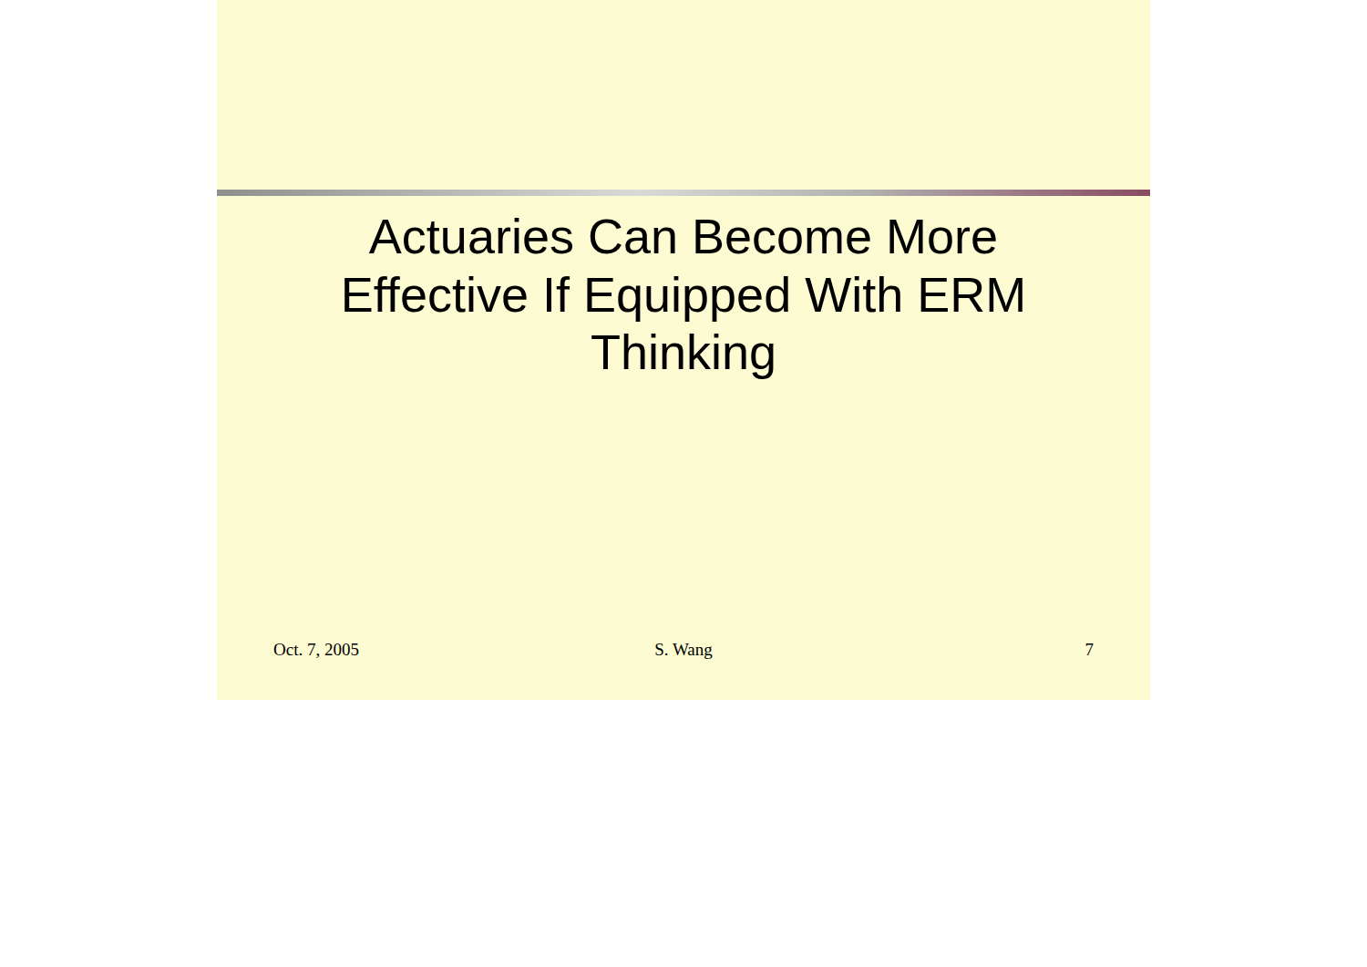Actuaries Can Become More Effective If Equipped With ERM Thinking
Oct. 7, 2005 S. Wang 7